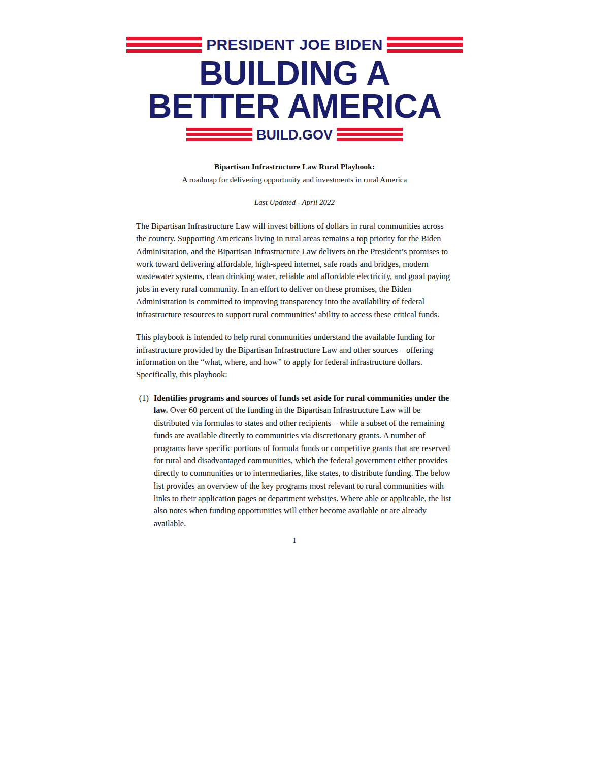PRESIDENT JOE BIDEN
BUILDING A
BETTER AMERICA
BUILD.GOV
Bipartisan Infrastructure Law Rural Playbook:
A roadmap for delivering opportunity and investments in rural America
Last Updated - April 2022
The Bipartisan Infrastructure Law will invest billions of dollars in rural communities across the country. Supporting Americans living in rural areas remains a top priority for the Biden Administration, and the Bipartisan Infrastructure Law delivers on the President’s promises to work toward delivering affordable, high-speed internet, safe roads and bridges, modern wastewater systems, clean drinking water, reliable and affordable electricity, and good paying jobs in every rural community. In an effort to deliver on these promises, the Biden Administration is committed to improving transparency into the availability of federal infrastructure resources to support rural communities’ ability to access these critical funds.
This playbook is intended to help rural communities understand the available funding for infrastructure provided by the Bipartisan Infrastructure Law and other sources – offering information on the “what, where, and how” to apply for federal infrastructure dollars. Specifically, this playbook:
(1) Identifies programs and sources of funds set aside for rural communities under the law. Over 60 percent of the funding in the Bipartisan Infrastructure Law will be distributed via formulas to states and other recipients – while a subset of the remaining funds are available directly to communities via discretionary grants. A number of programs have specific portions of formula funds or competitive grants that are reserved for rural and disadvantaged communities, which the federal government either provides directly to communities or to intermediaries, like states, to distribute funding. The below list provides an overview of the key programs most relevant to rural communities with links to their application pages or department websites. Where able or applicable, the list also notes when funding opportunities will either become available or are already available.
1